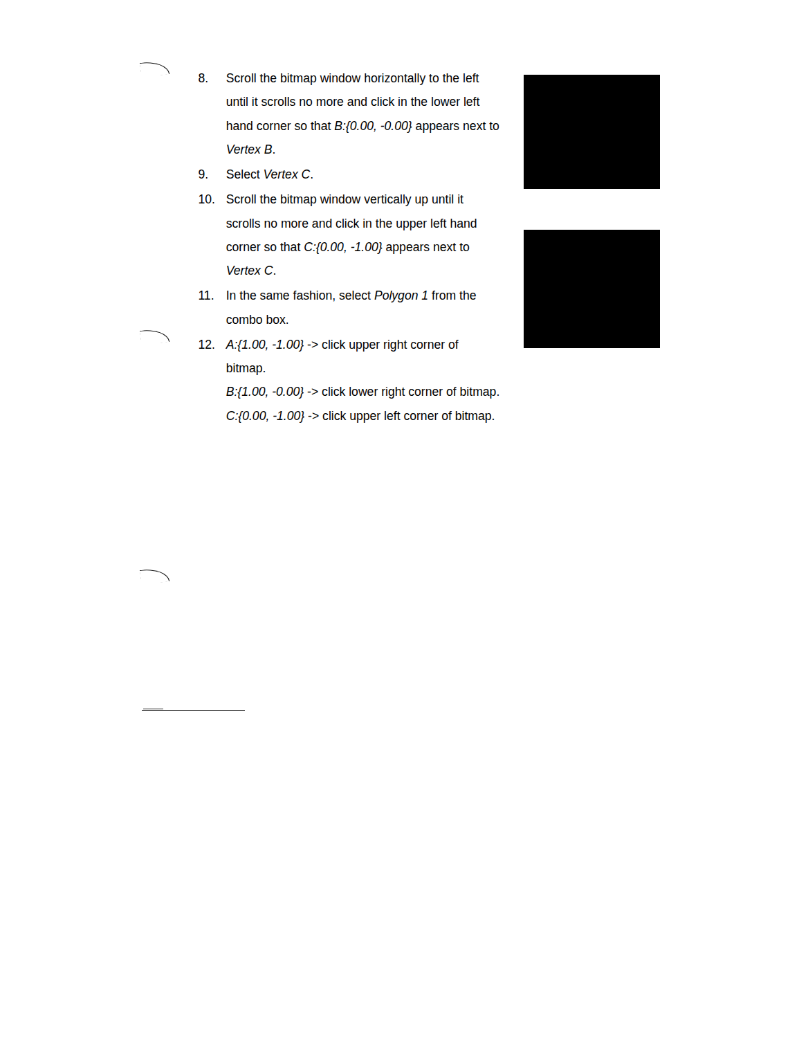8. Scroll the bitmap window horizontally to the left until it scrolls no more and click in the lower left hand corner so that B:{0.00, -0.00} appears next to Vertex B.
9. Select Vertex C.
10. Scroll the bitmap window vertically up until it scrolls no more and click in the upper left hand corner so that C:{0.00, -1.00} appears next to Vertex C.
11. In the same fashion, select Polygon 1 from the combo box.
12. A:{1.00, -1.00} -> click upper right corner of bitmap. B:{1.00, -0.00} -> click lower right corner of bitmap. C:{0.00, -1.00} -> click upper left corner of bitmap.